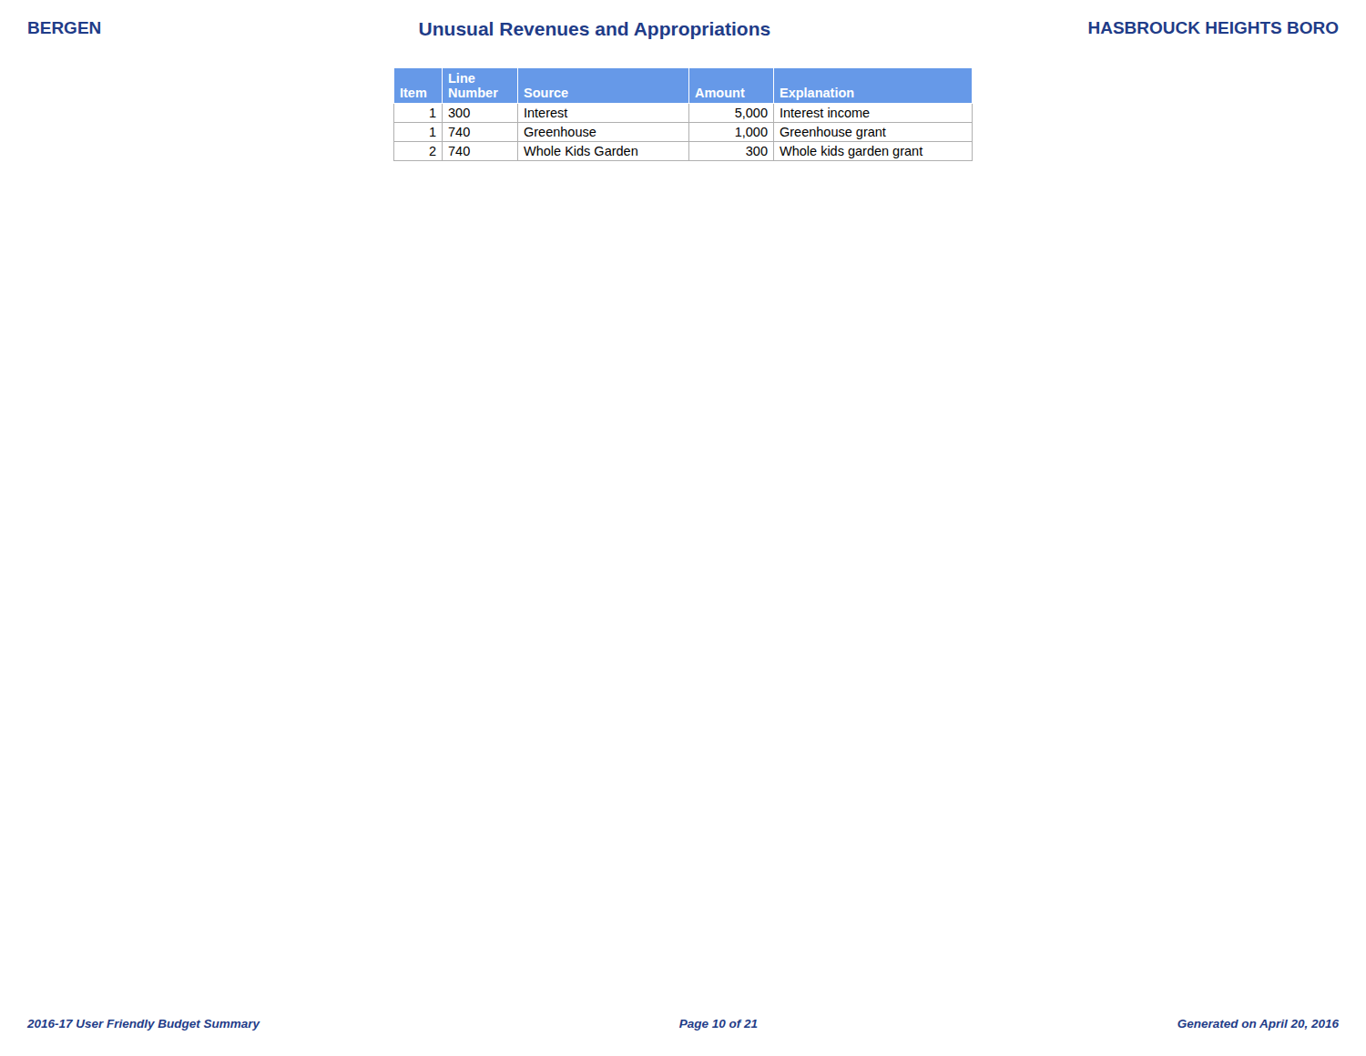BERGEN
Unusual Revenues and Appropriations
HASBROUCK HEIGHTS BORO
| Item | Line Number | Source | Amount | Explanation |
| --- | --- | --- | --- | --- |
| 1 | 300 | Interest | 5,000 | Interest income |
| 1 | 740 | Greenhouse | 1,000 | Greenhouse grant |
| 2 | 740 | Whole Kids Garden | 300 | Whole kids garden grant |
2016-17 User Friendly Budget Summary
Page 10 of 21
Generated on April 20, 2016